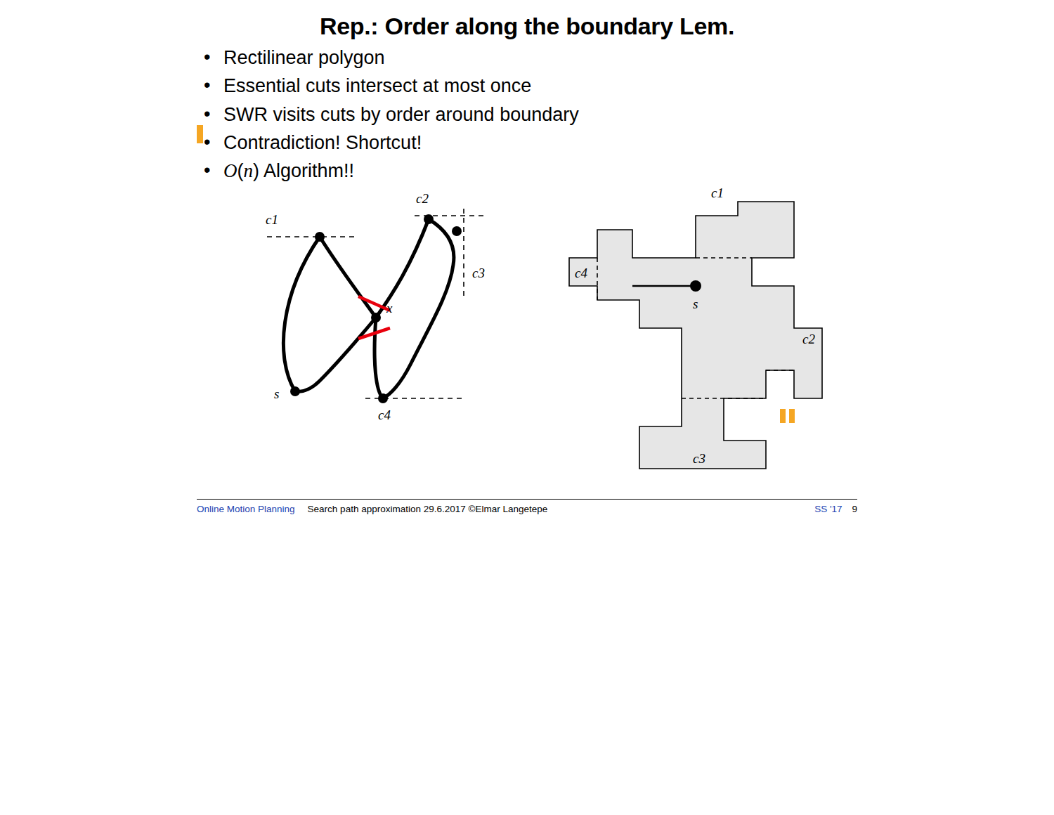Rep.: Order along the boundary Lem.
Rectilinear polygon
Essential cuts intersect at most once
SWR visits cuts by order around boundary
Contradiction! Shortcut!
O(n) Algorithm!!
c1 c2 c3 c4 s x
c1 c2 c3 c4 s
Online Motion Planning Search path approximation 29.6.2017 ©Elmar Langetepe SS '17 9